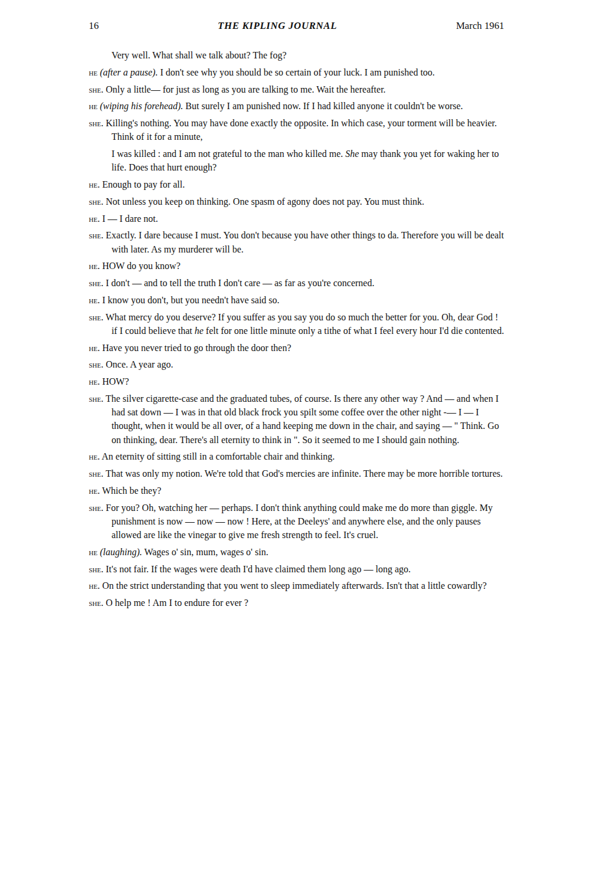16 THE KIPLING JOURNAL March 1961
Very well. What shall we talk about? The fog?
HE (after a pause). I don't see why you should be so certain of your luck. I am punished too.
SHE. Only a little— for just as long as you are talking to me. Wait the hereafter.
HE (wiping his forehead). But surely I am punished now. If I had killed anyone it couldn't be worse.
SHE. Killing's nothing. You may have done exactly the opposite. In which case, your torment will be heavier. Think of it for a minute,
I was killed : and I am not grateful to the man who killed me. She may thank you yet for waking her to life. Does that hurt enough?
HE. Enough to pay for all.
SHE. Not unless you keep on thinking. One spasm of agony does not pay. You must think.
HE. I — I dare not.
SHE. Exactly. I dare because I must. You don't because you have other things to da. Therefore you will be dealt with later. As my murderer will be.
HE. HOW do you know?
SHE. I don't — and to tell the truth I don't care — as far as you're concerned.
HE. I know you don't, but you needn't have said so.
SHE. What mercy do you deserve? If you suffer as you say you do so much the better for you. Oh, dear God ! if I could believe that he felt for one little minute only a tithe of what I feel every hour I'd die contented.
HE. Have you never tried to go through the door then?
SHE. Once. A year ago.
HE. HOW?
SHE. The silver cigarette-case and the graduated tubes, of course. Is there any other way ? And — and when I had sat down — I was in that old black frock you spilt some coffee over the other night -— I — I thought, when it would be all over, of a hand keeping me down in the chair, and saying — " Think. Go on thinking, dear. There's all eternity to think in ". So it seemed to me I should gain nothing.
HE. An eternity of sitting still in a comfortable chair and thinking.
SHE. That was only my notion. We're told that God's mercies are infinite. There may be more horrible tortures.
HE. Which be they?
SHE. For you? Oh, watching her — perhaps. I don't think anything could make me do more than giggle. My punishment is now — now — now ! Here, at the Deeleys' and anywhere else, and the only pauses allowed are like the vinegar to give me fresh strength to feel. It's cruel.
HE (laughing). Wages o' sin, mum, wages o' sin.
SHE. It's not fair. If the wages were death I'd have claimed them long ago — long ago.
HE. On the strict understanding that you went to sleep immediately afterwards. Isn't that a little cowardly?
SHE. O help me ! Am I to endure for ever ?